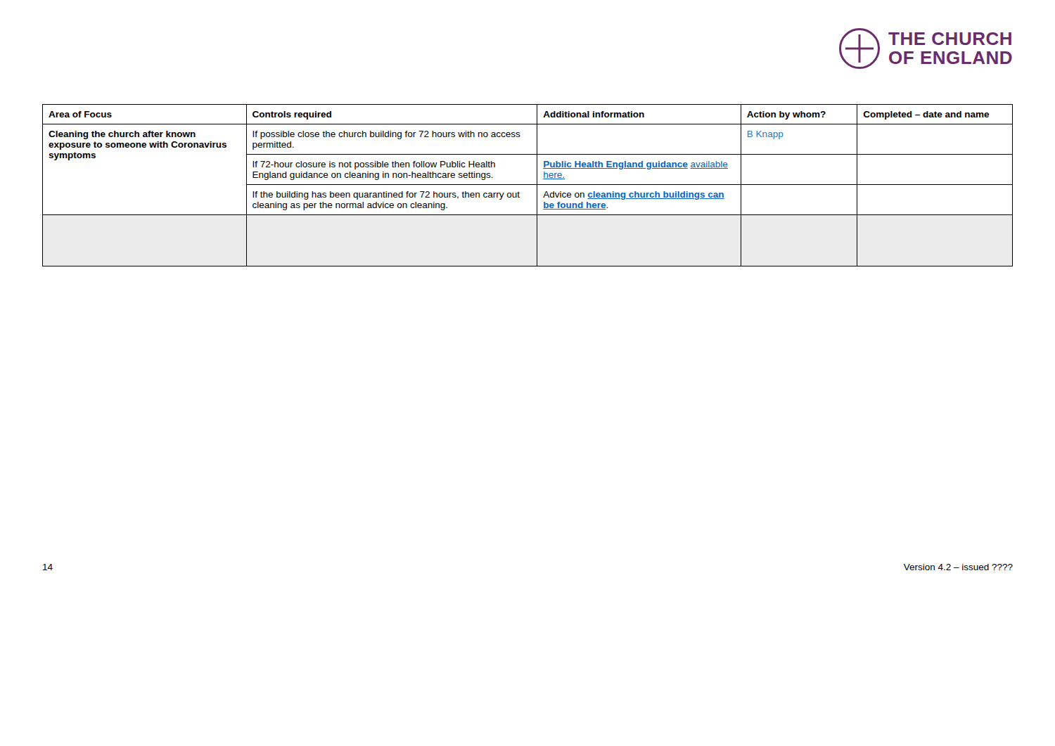THE CHURCH
OF ENGLAND
| Area of Focus | Controls required | Additional information | Action by whom? | Completed – date and name |
| --- | --- | --- | --- | --- |
| Cleaning the church after known exposure to someone with Coronavirus symptoms | If possible close the church building for 72 hours with no access permitted. | | B Knapp | |
| If 72-hour closure is not possible then follow Public Health England guidance on cleaning in non-healthcare settings. | Public Health England guidance available here. | | |
| If the building has been quarantined for 72 hours, then carry out cleaning as per the normal advice on cleaning. | Advice on cleaning church buildings can be found here . | | |
14
Version 4.2 – issued ????